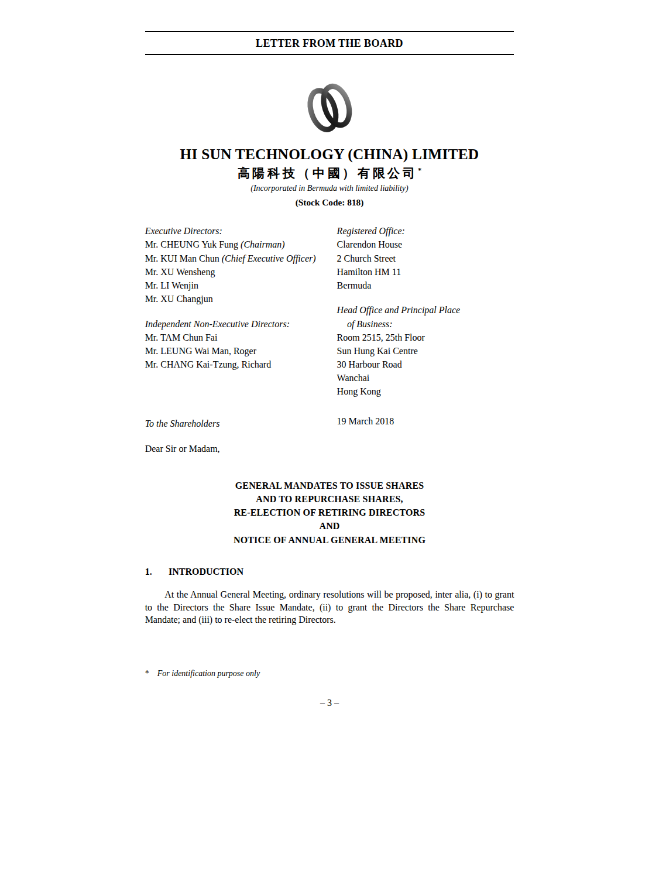LETTER FROM THE BOARD
HI SUN TECHNOLOGY (CHINA) LIMITED
高陽科技（中國）有限公司*
(Incorporated in Bermuda with limited liability)
(Stock Code: 818)
| Executive Directors: Mr. CHEUNG Yuk Fung (Chairman) Mr. KUI Man Chun (Chief Executive Officer) Mr. XU Wensheng Mr. LI Wenjin Mr. XU Changjun Independent Non-Executive Directors: Mr. TAM Chun Fai Mr. LEUNG Wai Man, Roger Mr. CHANG Kai-Tzung, Richard | Registered Office: Clarendon House 2 Church Street Hamilton HM 11 Bermuda Head Office and Principal Place of Business: Room 2515, 25th Floor Sun Hung Kai Centre 30 Harbour Road Wanchai Hong Kong |
| To the Shareholders | 19 March 2018 |
Dear Sir or Madam,
GENERAL MANDATES TO ISSUE SHARES
AND TO REPURCHASE SHARES,
RE-ELECTION OF RETIRING DIRECTORS
AND
NOTICE OF ANNUAL GENERAL MEETING
1. INTRODUCTION
At the Annual General Meeting, ordinary resolutions will be proposed, inter alia, (i) to grant to the Directors the Share Issue Mandate, (ii) to grant the Directors the Share Repurchase Mandate; and (iii) to re-elect the retiring Directors.
*For identification purpose only
– 3 –